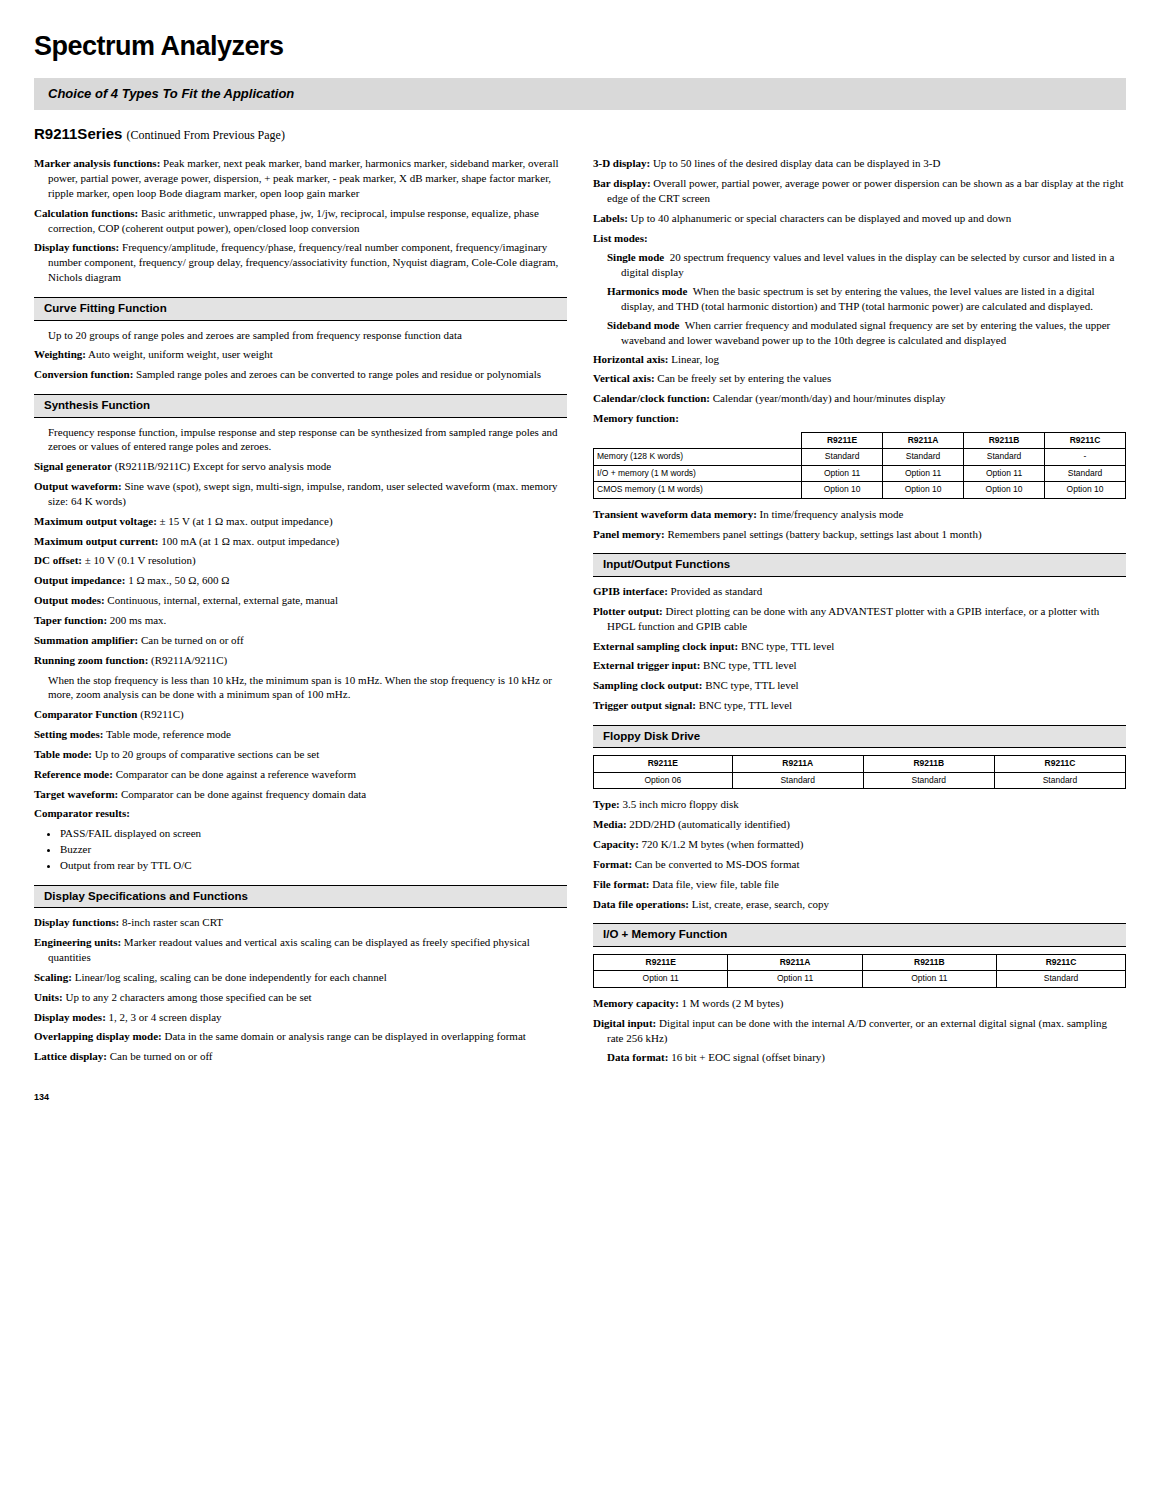Spectrum Analyzers
Choice of 4 Types To Fit the Application
R9211Series (Continued From Previous Page)
Marker analysis functions: Peak marker, next peak marker, band marker, harmonics marker, sideband marker, overall power, partial power, average power, dispersion, + peak marker, - peak marker, X dB marker, shape factor marker, ripple marker, open loop Bode diagram marker, open loop gain marker
Calculation functions: Basic arithmetic, unwrapped phase, jw, 1/jw, reciprocal, impulse response, equalize, phase correction, COP (coherent output power), open/closed loop conversion
Display functions: Frequency/amplitude, frequency/phase, frequency/real number component, frequency/imaginary number component, frequency/ group delay, frequency/associativity function, Nyquist diagram, Cole-Cole diagram, Nichols diagram
Curve Fitting Function
Up to 20 groups of range poles and zeroes are sampled from frequency response function data
Weighting: Auto weight, uniform weight, user weight
Conversion function: Sampled range poles and zeroes can be converted to range poles and residue or polynomials
Synthesis Function
Frequency response function, impulse response and step response can be synthesized from sampled range poles and zeroes or values of entered range poles and zeroes.
Signal generator (R9211B/9211C) Except for servo analysis mode
Output waveform: Sine wave (spot), swept sign, multi-sign, impulse, random, user selected waveform (max. memory size: 64 K words)
Maximum output voltage: ± 15 V (at 1 Ω max. output impedance)
Maximum output current: 100 mA (at 1 Ω max. output impedance)
DC offset: ± 10 V (0.1 V resolution)
Output impedance: 1 Ω max., 50 Ω, 600 Ω
Output modes: Continuous, internal, external, external gate, manual
Taper function: 200 ms max.
Summation amplifier: Can be turned on or off
Running zoom function: (R9211A/9211C)
When the stop frequency is less than 10 kHz, the minimum span is 10 mHz. When the stop frequency is 10 kHz or more, zoom analysis can be done with a minimum span of 100 mHz.
Comparator Function (R9211C)
Setting modes: Table mode, reference mode
Table mode: Up to 20 groups of comparative sections can be set
Reference mode: Comparator can be done against a reference waveform
Target waveform: Comparator can be done against frequency domain data
Comparator results:
PASS/FAIL displayed on screen
Buzzer
Output from rear by TTL O/C
Display Specifications and Functions
Display functions: 8-inch raster scan CRT
Engineering units: Marker readout values and vertical axis scaling can be displayed as freely specified physical quantities
Scaling: Linear/log scaling, scaling can be done independently for each channel
Units: Up to any 2 characters among those specified can be set
Display modes: 1, 2, 3 or 4 screen display
Overlapping display mode: Data in the same domain or analysis range can be displayed in overlapping format
Lattice display: Can be turned on or off
3-D display: Up to 50 lines of the desired display data can be displayed in 3-D
Bar display: Overall power, partial power, average power or power dispersion can be shown as a bar display at the right edge of the CRT screen
Labels: Up to 40 alphanumeric or special characters can be displayed and moved up and down
List modes:
Single mode 20 spectrum frequency values and level values in the display can be selected by cursor and listed in a digital display
Harmonics mode When the basic spectrum is set by entering the values, the level values are listed in a digital display, and THD (total harmonic distortion) and THP (total harmonic power) are calculated and displayed.
Sideband mode When carrier frequency and modulated signal frequency are set by entering the values, the upper waveband and lower waveband power up to the 10th degree is calculated and displayed
Horizontal axis: Linear, log
Vertical axis: Can be freely set by entering the values
Calendar/clock function: Calendar (year/month/day) and hour/minutes display
Memory function:
| | R9211E | R9211A | R9211B | R9211C |
| --- | --- | --- | --- | --- |
| Memory (128 K words) | Standard | Standard | Standard | - |
| I/O + memory (1 M words) | Option 11 | Option 11 | Option 11 | Standard |
| CMOS memory (1 M words) | Option 10 | Option 10 | Option 10 | Option 10 |
Transient waveform data memory: In time/frequency analysis mode
Panel memory: Remembers panel settings (battery backup, settings last about 1 month)
Input/Output Functions
GPIB interface: Provided as standard
Plotter output: Direct plotting can be done with any ADVANTEST plotter with a GPIB interface, or a plotter with HPGL function and GPIB cable
External sampling clock input: BNC type, TTL level
External trigger input: BNC type, TTL level
Sampling clock output: BNC type, TTL level
Trigger output signal: BNC type, TTL level
Floppy Disk Drive
| R9211E | R9211A | R9211B | R9211C |
| --- | --- | --- | --- |
| Option 06 | Standard | Standard | Standard |
Type: 3.5 inch micro floppy disk
Media: 2DD/2HD (automatically identified)
Capacity: 720 K/1.2 M bytes (when formatted)
Format: Can be converted to MS-DOS format
File format: Data file, view file, table file
Data file operations: List, create, erase, search, copy
I/O + Memory Function
| R9211E | R9211A | R9211B | R9211C |
| --- | --- | --- | --- |
| Option 11 | Option 11 | Option 11 | Standard |
Memory capacity: 1 M words (2 M bytes)
Digital input: Digital input can be done with the internal A/D converter, or an external digital signal (max. sampling rate 256 kHz)
Data format: 16 bit + EOC signal (offset binary)
134